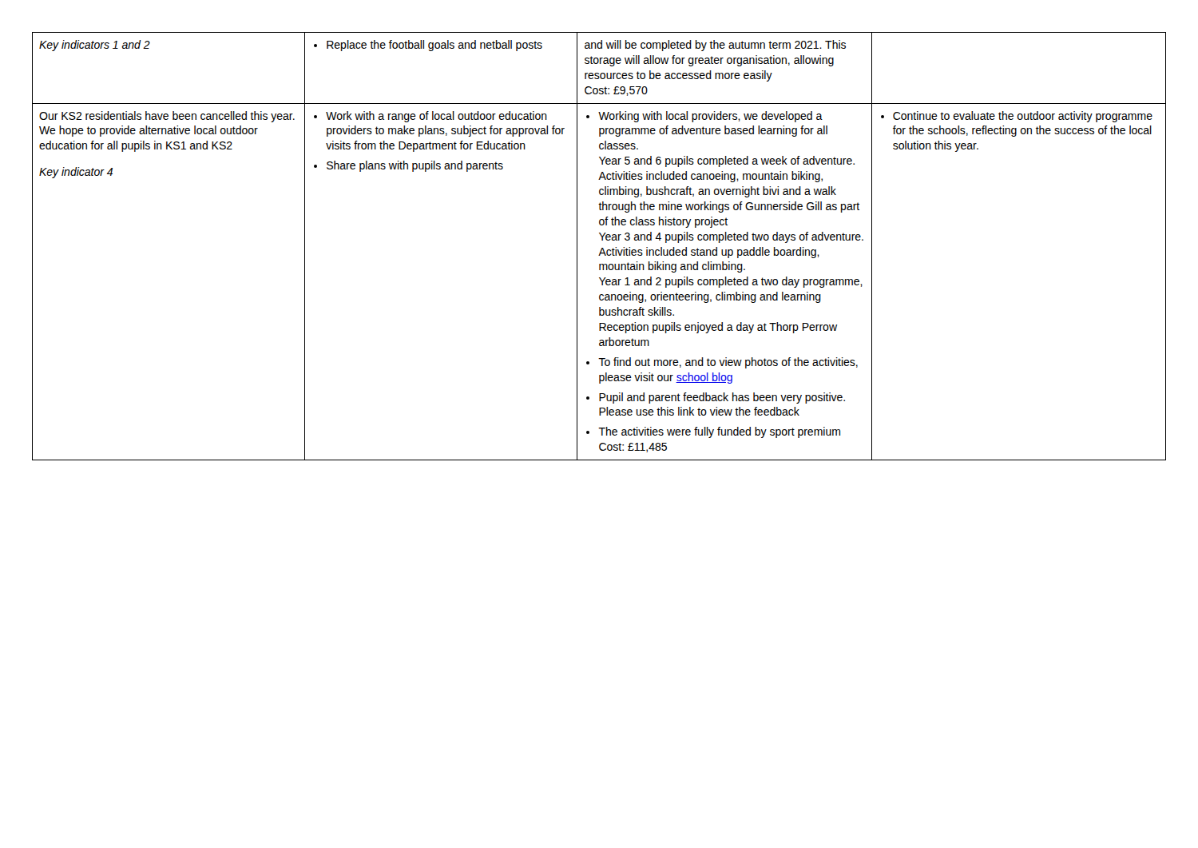| Key indicators 1 and 2 | Replace the football goals and netball posts | and will be completed by the autumn term 2021. This storage will allow for greater organisation, allowing resources to be accessed more easily Cost: £9,570 | |
| Our KS2 residentials have been cancelled this year. We hope to provide alternative local outdoor education for all pupils in KS1 and KS2 Key indicator 4 | Work with a range of local outdoor education providers to make plans, subject for approval for visits from the Department for Education Share plans with pupils and parents | Working with local providers, we developed a programme of adventure based learning for all classes. Year 5 and 6 pupils completed a week of adventure. Activities included canoeing, mountain biking, climbing, bushcraft, an overnight bivi and a walk through the mine workings of Gunnerside Gill as part of the class history project Year 3 and 4 pupils completed two days of adventure. Activities included stand up paddle boarding, mountain biking and climbing. Year 1 and 2 pupils completed a two day programme, canoeing, orienteering, climbing and learning bushcraft skills. Reception pupils enjoyed a day at Thorp Perrow arboretum To find out more, and to view photos of the activities, please visit our school blog Pupil and parent feedback has been very positive. Please use this link to view the feedback The activities were fully funded by sport premium Cost: £11,485 | Continue to evaluate the outdoor activity programme for the schools, reflecting on the success of the local solution this year. |